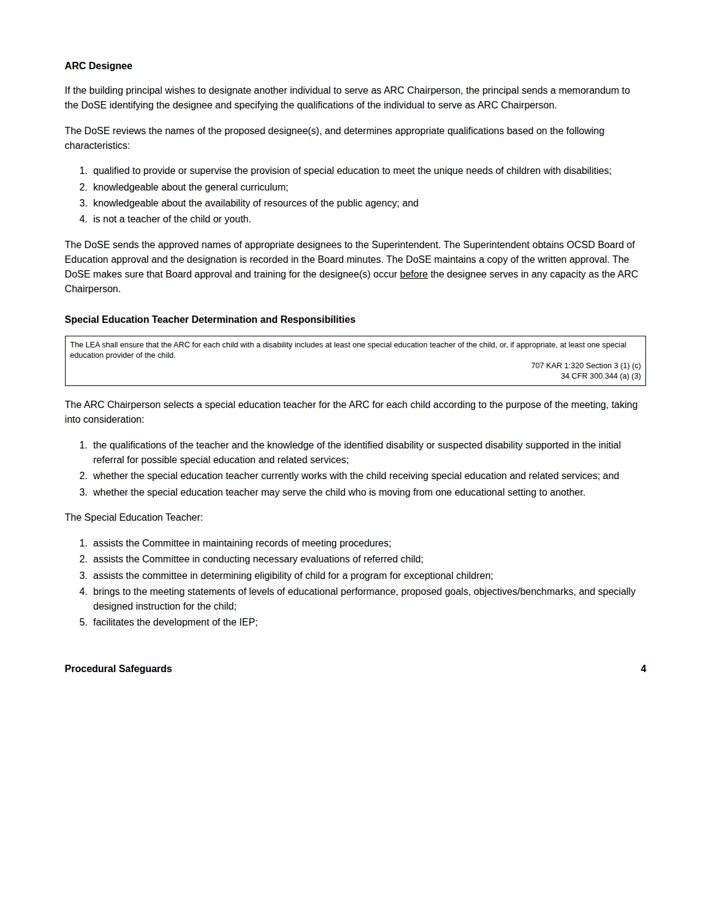ARC Designee
If the building principal wishes to designate another individual to serve as ARC Chairperson, the principal sends a memorandum to the DoSE identifying the designee and specifying the qualifications of the individual to serve as ARC Chairperson.
The DoSE reviews the names of the proposed designee(s), and determines appropriate qualifications based on the following characteristics:
qualified to provide or supervise the provision of special education to meet the unique needs of children with disabilities;
knowledgeable about the general curriculum;
knowledgeable about the availability of resources of the public agency; and
is not a teacher of the child or youth.
The DoSE sends the approved names of appropriate designees to the Superintendent. The Superintendent obtains OCSD Board of Education approval and the designation is recorded in the Board minutes. The DoSE maintains a copy of the written approval. The DoSE makes sure that Board approval and training for the designee(s) occur before the designee serves in any capacity as the ARC Chairperson.
Special Education Teacher Determination and Responsibilities
The LEA shall ensure that the ARC for each child with a disability includes at least one special education teacher of the child, or, if appropriate, at least one special education provider of the child. 707 KAR 1:320 Section 3 (1) (c) 34 CFR 300.344 (a) (3)
The ARC Chairperson selects a special education teacher for the ARC for each child according to the purpose of the meeting, taking into consideration:
the qualifications of the teacher and the knowledge of the identified disability or suspected disability supported in the initial referral for possible special education and related services;
whether the special education teacher currently works with the child receiving special education and related services; and
whether the special education teacher may serve the child who is moving from one educational setting to another.
The Special Education Teacher:
assists the Committee in maintaining records of meeting procedures;
assists the Committee in conducting necessary evaluations of referred child;
assists the committee in determining eligibility of child for a program for exceptional children;
brings to the meeting statements of levels of educational performance, proposed goals, objectives/benchmarks, and specially designed instruction for the child;
facilitates the development of the IEP;
Procedural Safeguards 4